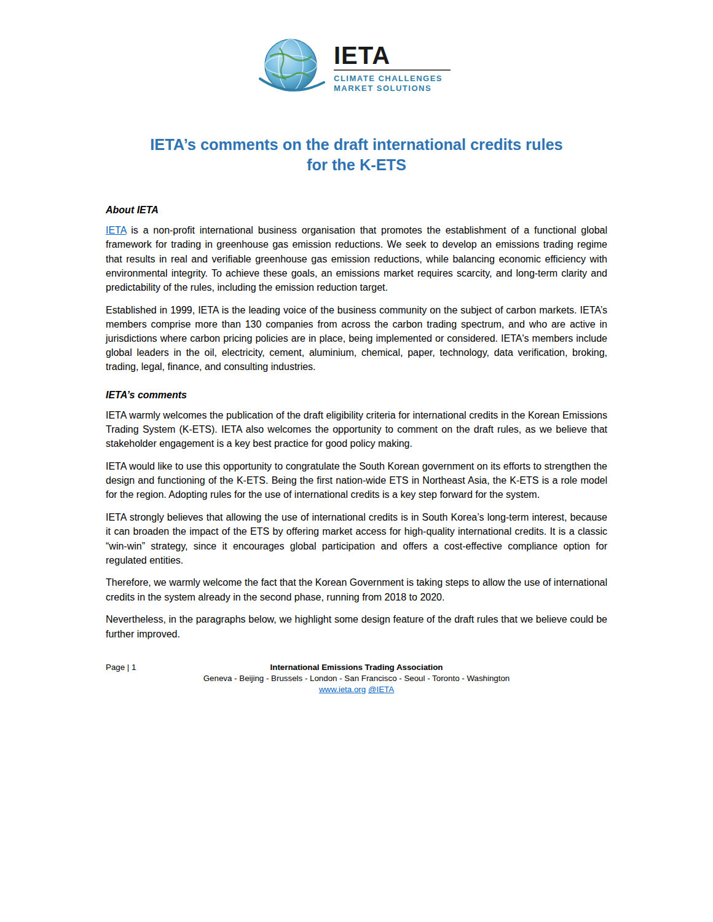IETA CLIMATE CHALLENGES MARKET SOLUTIONS
IETA’s comments on the draft international credits rules
for the K-ETS
About IETA
IETA is a non-profit international business organisation that promotes the establishment of a functional global framework for trading in greenhouse gas emission reductions. We seek to develop an emissions trading regime that results in real and verifiable greenhouse gas emission reductions, while balancing economic efficiency with environmental integrity. To achieve these goals, an emissions market requires scarcity, and long-term clarity and predictability of the rules, including the emission reduction target.
Established in 1999, IETA is the leading voice of the business community on the subject of carbon markets. IETA’s members comprise more than 130 companies from across the carbon trading spectrum, and who are active in jurisdictions where carbon pricing policies are in place, being implemented or considered. IETA's members include global leaders in the oil, electricity, cement, aluminium, chemical, paper, technology, data verification, broking, trading, legal, finance, and consulting industries.
IETA’s comments
IETA warmly welcomes the publication of the draft eligibility criteria for international credits in the Korean Emissions Trading System (K-ETS). IETA also welcomes the opportunity to comment on the draft rules, as we believe that stakeholder engagement is a key best practice for good policy making.
IETA would like to use this opportunity to congratulate the South Korean government on its efforts to strengthen the design and functioning of the K-ETS. Being the first nation-wide ETS in Northeast Asia, the K-ETS is a role model for the region. Adopting rules for the use of international credits is a key step forward for the system.
IETA strongly believes that allowing the use of international credits is in South Korea’s long-term interest, because it can broaden the impact of the ETS by offering market access for high-quality international credits. It is a classic “win-win” strategy, since it encourages global participation and offers a cost-effective compliance option for regulated entities.
Therefore, we warmly welcome the fact that the Korean Government is taking steps to allow the use of international credits in the system already in the second phase, running from 2018 to 2020.
Nevertheless, in the paragraphs below, we highlight some design feature of the draft rules that we believe could be further improved.
Page | 1
International Emissions Trading Association
Geneva - Beijing - Brussels - London - San Francisco - Seoul - Toronto - Washington
www.ieta.org @IETA